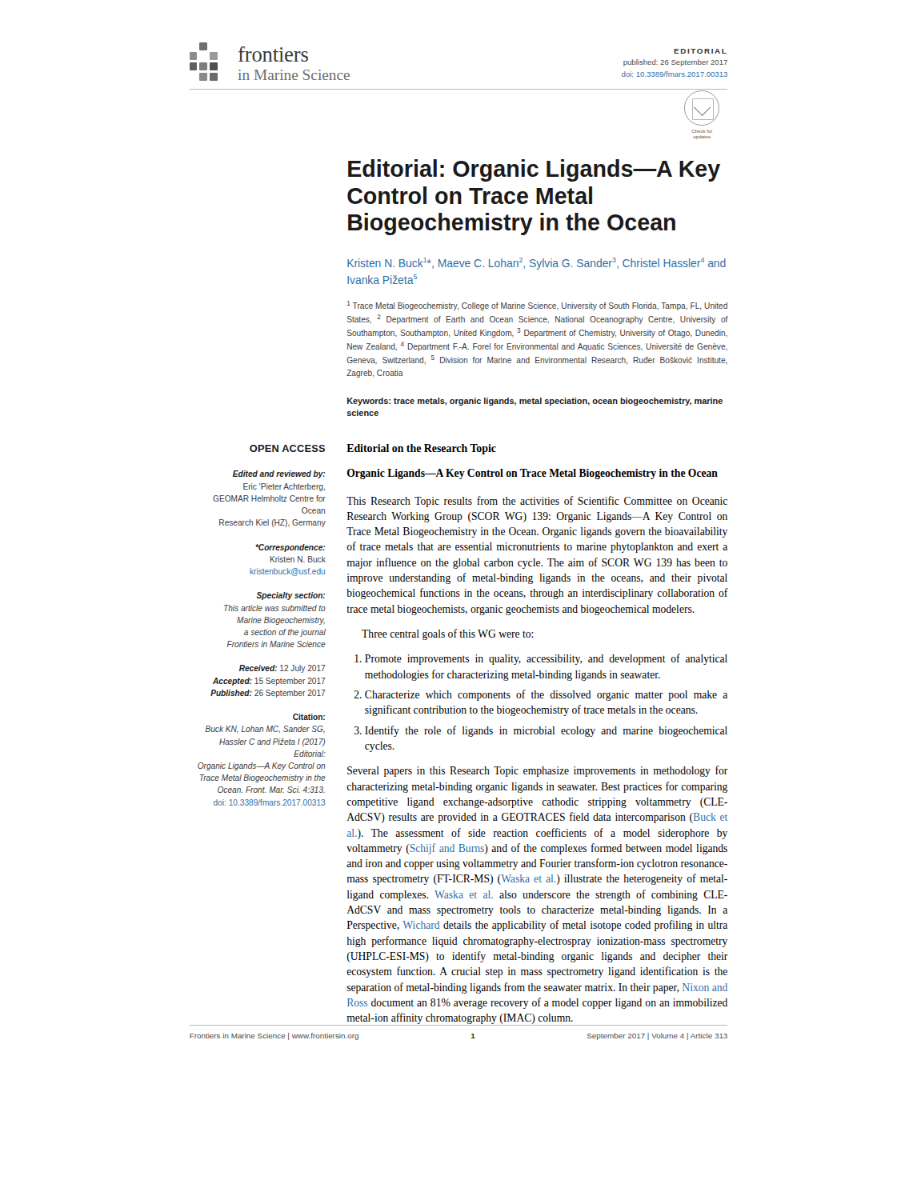frontiers
in Marine Science
EDITORIAL
published: 26 September 2017
doi: 10.3389/fmars.2017.00313
Check for
updates
Editorial: Organic Ligands—A Key
Control on Trace Metal
Biogeochemistry in the Ocean
Kristen N. Buck1*, Maeve C. Lohan2, Sylvia G. Sander3, Christel Hassler4 and
Ivanka Pižeta5
1 Trace Metal Biogeochemistry, College of Marine Science, University of South Florida, Tampa, FL, United States, 2 Department of Earth and Ocean Science, National Oceanography Centre, University of Southampton, Southampton, United Kingdom, 3 Department of Chemistry, University of Otago, Dunedin, New Zealand, 4 Department F.-A. Forel for Environmental and Aquatic Sciences, Université de Genève, Geneva, Switzerland, 5 Division for Marine and Environmental Research, Ruđer Bošković Institute, Zagreb, Croatia
Keywords: trace metals, organic ligands, metal speciation, ocean biogeochemistry, marine science
OPEN ACCESS
Edited and reviewed by:
Eric 'Pieter Achterberg,
GEOMAR Helmholtz Centre for Ocean
Research Kiel (HZ), Germany
*Correspondence:
Kristen N. Buck
kristenbuck@usf.edu
Specialty section:
This article was submitted to
Marine Biogeochemistry,
a section of the journal
Frontiers in Marine Science
Received: 12 July 2017
Accepted: 15 September 2017
Published: 26 September 2017
Citation:
Buck KN, Lohan MC, Sander SG,
Hassler C and Pižeta I (2017) Editorial:
Organic Ligands—A Key Control on
Trace Metal Biogeochemistry in the
Ocean. Front. Mar. Sci. 4:313.
doi: 10.3389/fmars.2017.00313
Editorial on the Research Topic
Organic Ligands—A Key Control on Trace Metal Biogeochemistry in the Ocean
This Research Topic results from the activities of Scientific Committee on Oceanic Research Working Group (SCOR WG) 139: Organic Ligands—A Key Control on Trace Metal Biogeochemistry in the Ocean. Organic ligands govern the bioavailability of trace metals that are essential micronutrients to marine phytoplankton and exert a major influence on the global carbon cycle. The aim of SCOR WG 139 has been to improve understanding of metal-binding ligands in the oceans, and their pivotal biogeochemical functions in the oceans, through an interdisciplinary collaboration of trace metal biogeochemists, organic geochemists and biogeochemical modelers.
Three central goals of this WG were to:
Promote improvements in quality, accessibility, and development of analytical methodologies for characterizing metal-binding ligands in seawater.
Characterize which components of the dissolved organic matter pool make a significant contribution to the biogeochemistry of trace metals in the oceans.
Identify the role of ligands in microbial ecology and marine biogeochemical cycles.
Several papers in this Research Topic emphasize improvements in methodology for characterizing metal-binding organic ligands in seawater. Best practices for comparing competitive ligand exchange-adsorptive cathodic stripping voltammetry (CLE-AdCSV) results are provided in a GEOTRACES field data intercomparison (Buck et al.). The assessment of side reaction coefficients of a model siderophore by voltammetry (Schijf and Burns) and of the complexes formed between model ligands and iron and copper using voltammetry and Fourier transform-ion cyclotron resonance-mass spectrometry (FT-ICR-MS) (Waska et al.) illustrate the heterogeneity of metal-ligand complexes. Waska et al. also underscore the strength of combining CLE-AdCSV and mass spectrometry tools to characterize metal-binding ligands. In a Perspective, Wichard details the applicability of metal isotope coded profiling in ultra high performance liquid chromatography-electrospray ionization-mass spectrometry (UHPLC-ESI-MS) to identify metal-binding organic ligands and decipher their ecosystem function. A crucial step in mass spectrometry ligand identification is the separation of metal-binding ligands from the seawater matrix. In their paper, Nixon and Ross document an 81% average recovery of a model copper ligand on an immobilized metal-ion affinity chromatography (IMAC) column.
Frontiers in Marine Science | www.frontiersin.org
1
September 2017 | Volume 4 | Article 313